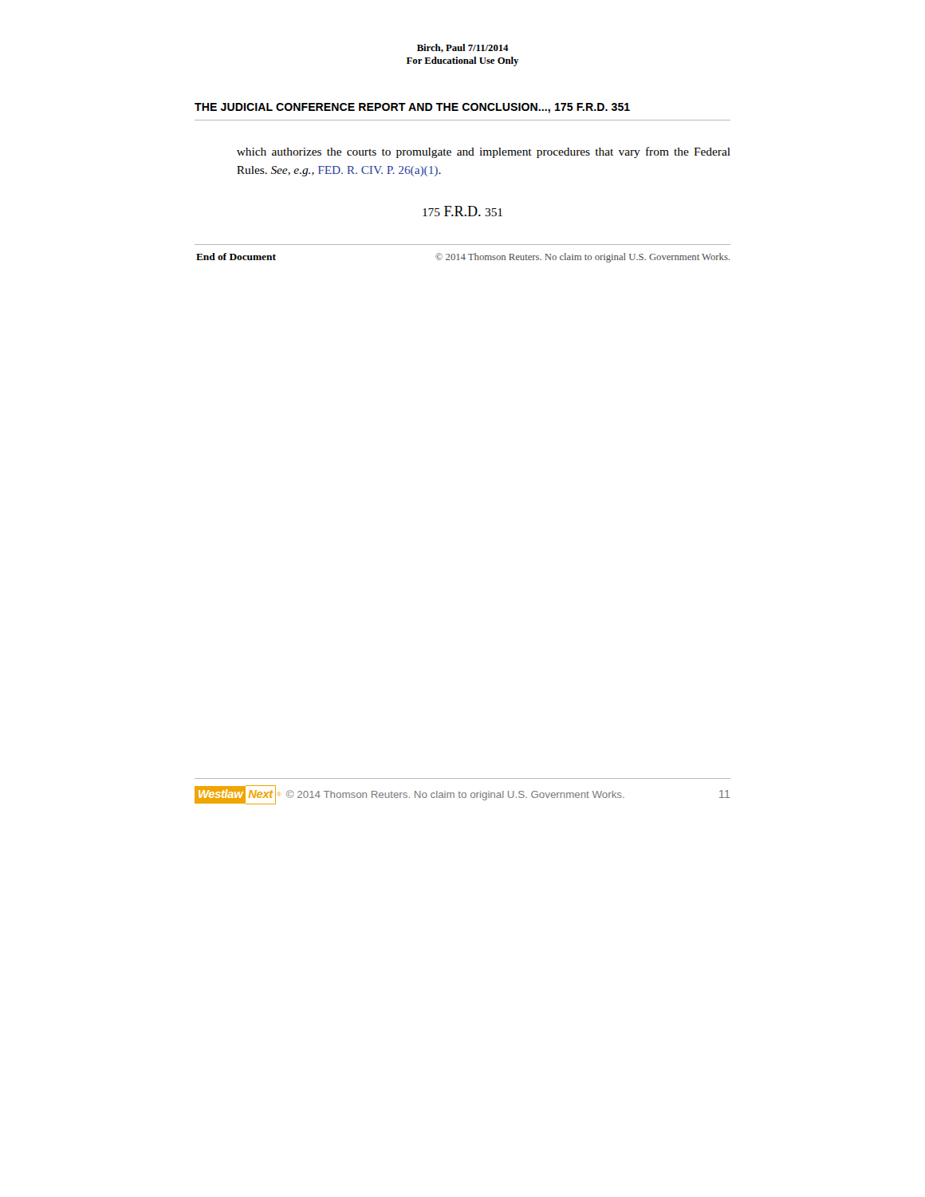Birch, Paul 7/11/2014
For Educational Use Only
THE JUDICIAL CONFERENCE REPORT AND THE CONCLUSION..., 175 F.R.D. 351
which authorizes the courts to promulgate and implement procedures that vary from the Federal Rules. See, e.g., FED. R. CIV. P. 26(a)(1).
175 F.R.D. 351
End of Document
© 2014 Thomson Reuters. No claim to original U.S. Government Works.
Westlaw Next®© 2014 Thomson Reuters. No claim to original U.S. Government Works.
11